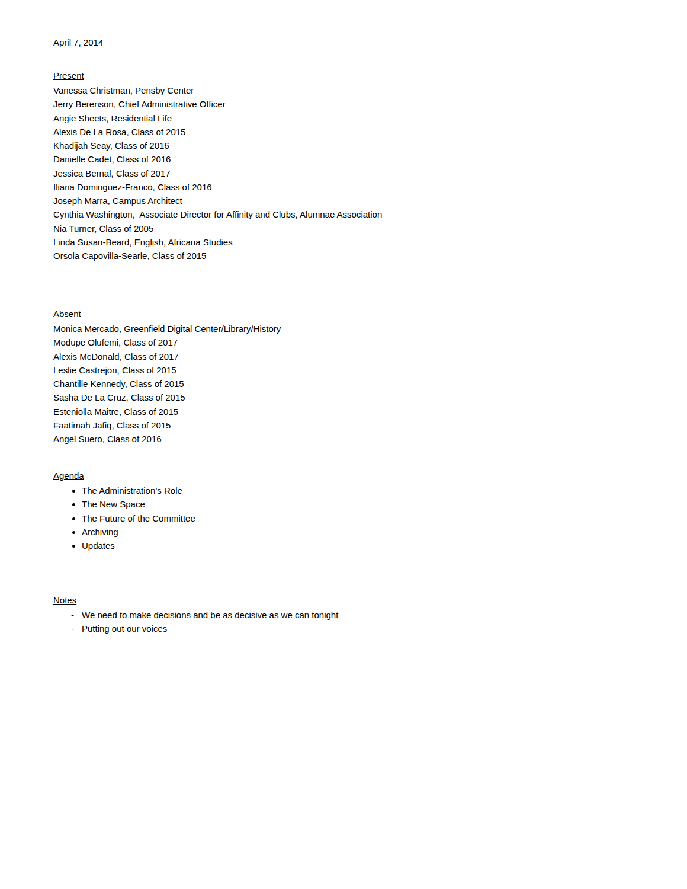April 7, 2014
Present
Vanessa Christman, Pensby Center
Jerry Berenson, Chief Administrative Officer
Angie Sheets, Residential Life
Alexis De La Rosa, Class of 2015
Khadijah Seay, Class of 2016
Danielle Cadet, Class of 2016
Jessica Bernal, Class of 2017
Iliana Dominguez-Franco, Class of 2016
Joseph Marra, Campus Architect
Cynthia Washington, Associate Director for Affinity and Clubs, Alumnae Association
Nia Turner, Class of 2005
Linda Susan-Beard, English, Africana Studies
Orsola Capovilla-Searle, Class of 2015
Absent
Monica Mercado, Greenfield Digital Center/Library/History
Modupe Olufemi, Class of 2017
Alexis McDonald, Class of 2017
Leslie Castrejon, Class of 2015
Chantille Kennedy, Class of 2015
Sasha De La Cruz, Class of 2015
Esteniolla Maitre, Class of 2015
Faatimah Jafiq, Class of 2015
Angel Suero, Class of 2016
Agenda
The Administration’s Role
The New Space
The Future of the Committee
Archiving
Updates
Notes
We need to make decisions and be as decisive as we can tonight
Putting out our voices